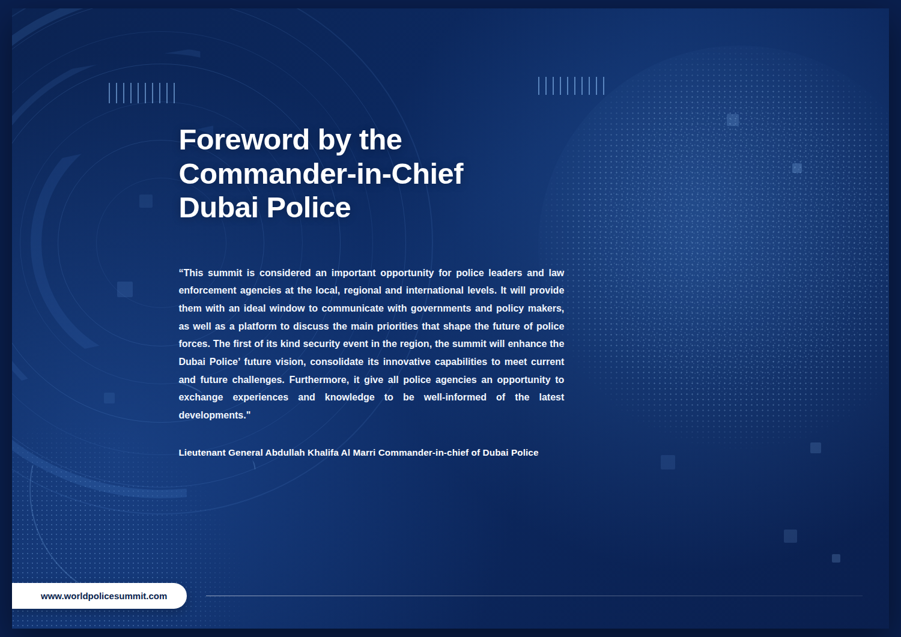Foreword by the
Commander-in-Chief
Dubai Police
“This summit is considered an important opportunity for police leaders and law enforcement agencies at the local, regional and international levels. It will provide them with an ideal window to communicate with governments and policy makers, as well as a platform to discuss the main priorities that shape the future of police forces. The first of its kind security event in the region, the summit will enhance the Dubai Police’ future vision, consolidate its innovative capabilities to meet current and future challenges. Furthermore, it give all police agencies an opportunity to exchange experiences and knowledge to be well-informed of the latest developments."
Lieutenant General Abdullah Khalifa Al Marri Commander-in-chief of Dubai Police
www.worldpolicesummit.com